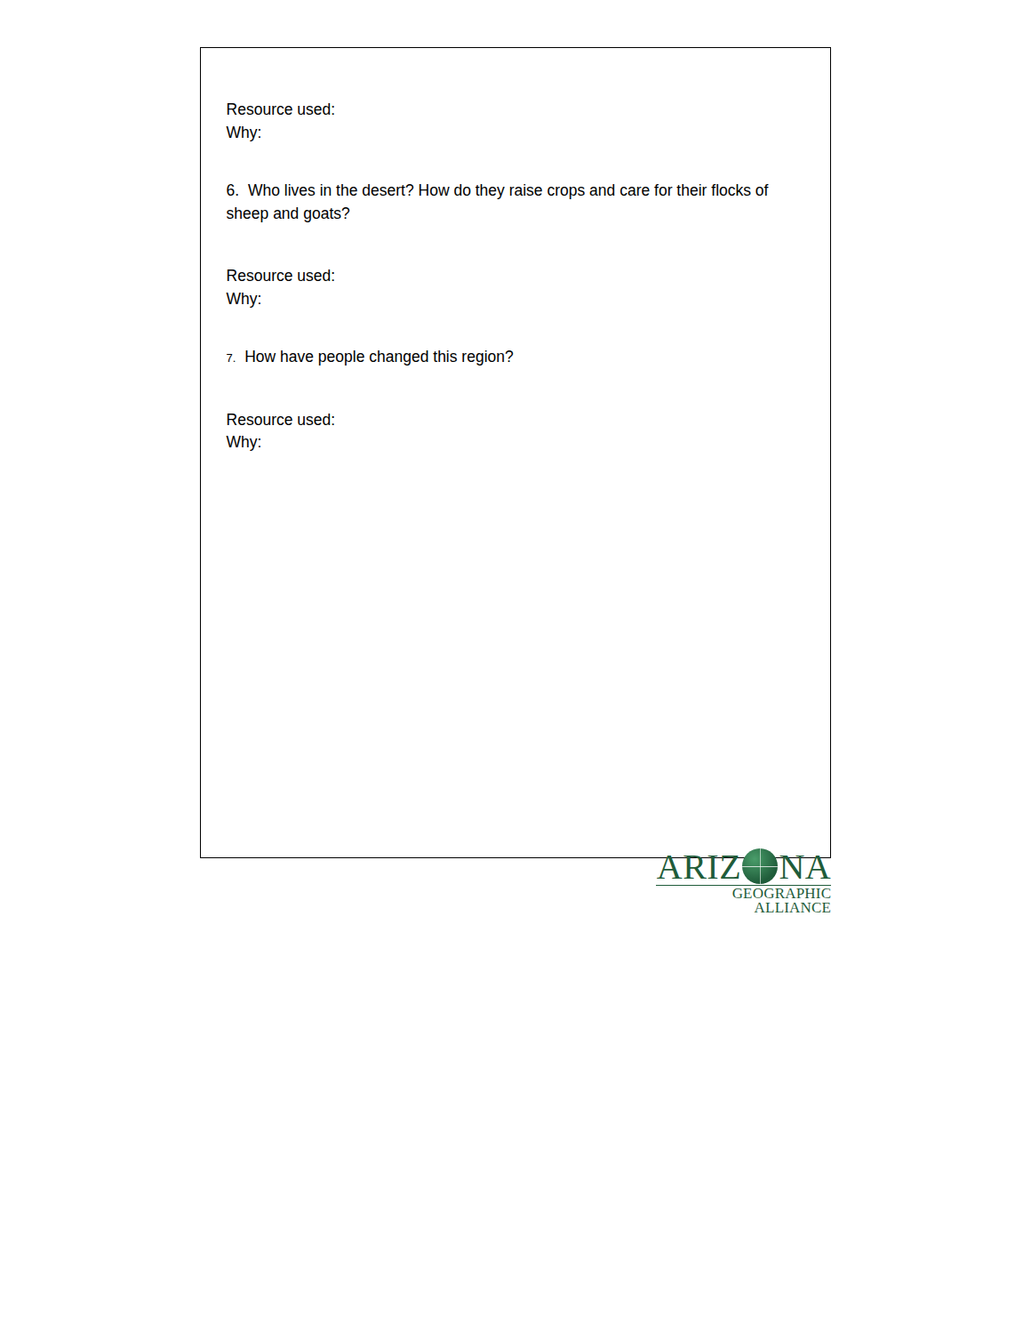Resource used:
Why:
6. Who lives in the desert? How do they raise crops and care for their flocks of sheep and goats?
Resource used:
Why:
7. How have people changed this region?
Resource used:
Why:
ARIZ NA
GEOGRAPHIC ALLIANCE